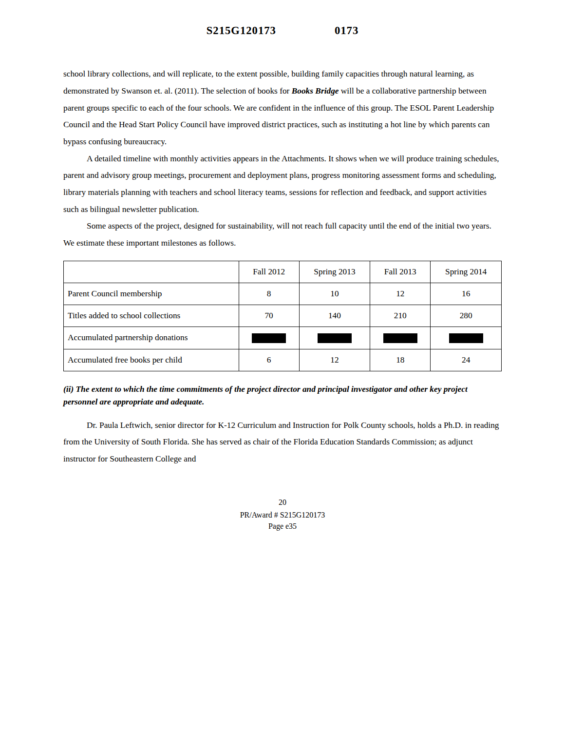S215G120173 0173
school library collections, and will replicate, to the extent possible, building family capacities through natural learning, as demonstrated by Swanson et. al. (2011). The selection of books for Books Bridge will be a collaborative partnership between parent groups specific to each of the four schools. We are confident in the influence of this group. The ESOL Parent Leadership Council and the Head Start Policy Council have improved district practices, such as instituting a hot line by which parents can bypass confusing bureaucracy.
A detailed timeline with monthly activities appears in the Attachments. It shows when we will produce training schedules, parent and advisory group meetings, procurement and deployment plans, progress monitoring assessment forms and scheduling, library materials planning with teachers and school literacy teams, sessions for reflection and feedback, and support activities such as bilingual newsletter publication.
Some aspects of the project, designed for sustainability, will not reach full capacity until the end of the initial two years. We estimate these important milestones as follows.
| | Fall 2012 | Spring 2013 | Fall 2013 | Spring 2014 |
| --- | --- | --- | --- | --- |
| Parent Council membership | 8 | 10 | 12 | 16 |
| Titles added to school collections | 70 | 140 | 210 | 280 |
| Accumulated partnership donations | | | | |
| Accumulated free books per child | 6 | 12 | 18 | 24 |
(ii) The extent to which the time commitments of the project director and principal investigator and other key project personnel are appropriate and adequate.
Dr. Paula Leftwich, senior director for K-12 Curriculum and Instruction for Polk County schools, holds a Ph.D. in reading from the University of South Florida. She has served as chair of the Florida Education Standards Commission; as adjunct instructor for Southeastern College and
20
PR/Award # S215G120173
Page e35